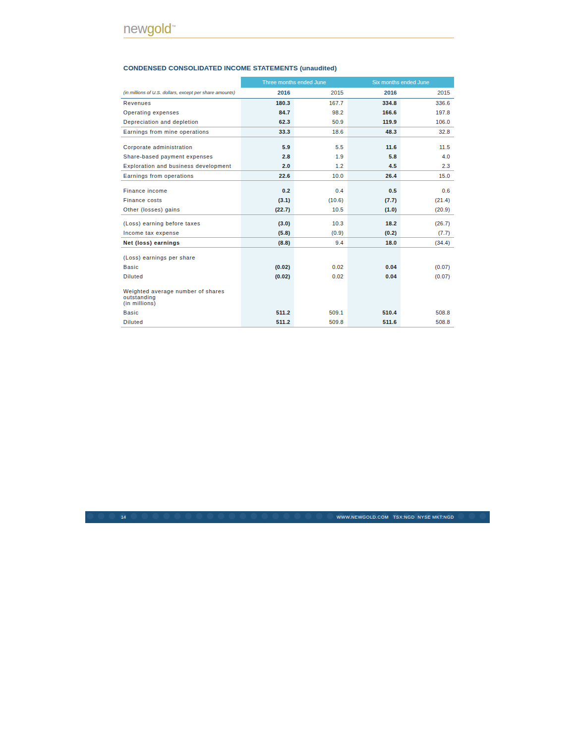new gold™
CONDENSED CONSOLIDATED INCOME STATEMENTS (unaudited)
| | Three months ended June | Six months ended June |
| --- | --- | --- |
| (in millions of U.S. dollars, except per share amounts) | 2016 | 2015 | 2016 | 2015 |
| Revenues | 180.3 | 167.7 | 334.8 | 336.6 |
| Operating expenses | 84.7 | 98.2 | 166.6 | 197.8 |
| Depreciation and depletion | 62.3 | 50.9 | 119.9 | 106.0 |
| Earnings from mine operations | 33.3 | 18.6 | 48.3 | 32.8 |
| Corporate administration | 5.9 | 5.5 | 11.6 | 11.5 |
| Share-based payment expenses | 2.8 | 1.9 | 5.8 | 4.0 |
| Exploration and business development | 2.0 | 1.2 | 4.5 | 2.3 |
| Earnings from operations | 22.6 | 10.0 | 26.4 | 15.0 |
| Finance income | 0.2 | 0.4 | 0.5 | 0.6 |
| Finance costs | (3.1) | (10.6) | (7.7) | (21.4) |
| Other (losses) gains | (22.7) | 10.5 | (1.0) | (20.9) |
| (Loss) earning before taxes | (3.0) | 10.3 | 18.2 | (26.7) |
| Income tax expense | (5.8) | (0.9) | (0.2) | (7.7) |
| Net (loss) earnings | (8.8) | 9.4 | 18.0 | (34.4) |
| (Loss) earnings per share | | | | |
| Basic | (0.02) | 0.02 | 0.04 | (0.07) |
| Diluted | (0.02) | 0.02 | 0.04 | (0.07) |
| Weighted average number of shares outstanding (in millions) | | | | |
| Basic | 511.2 | 509.1 | 510.4 | 508.8 |
| Diluted | 511.2 | 509.8 | 511.6 | 508.8 |
14
WWW.NEWGOLD.COM TSX:NGD NYSE MKT:NGD